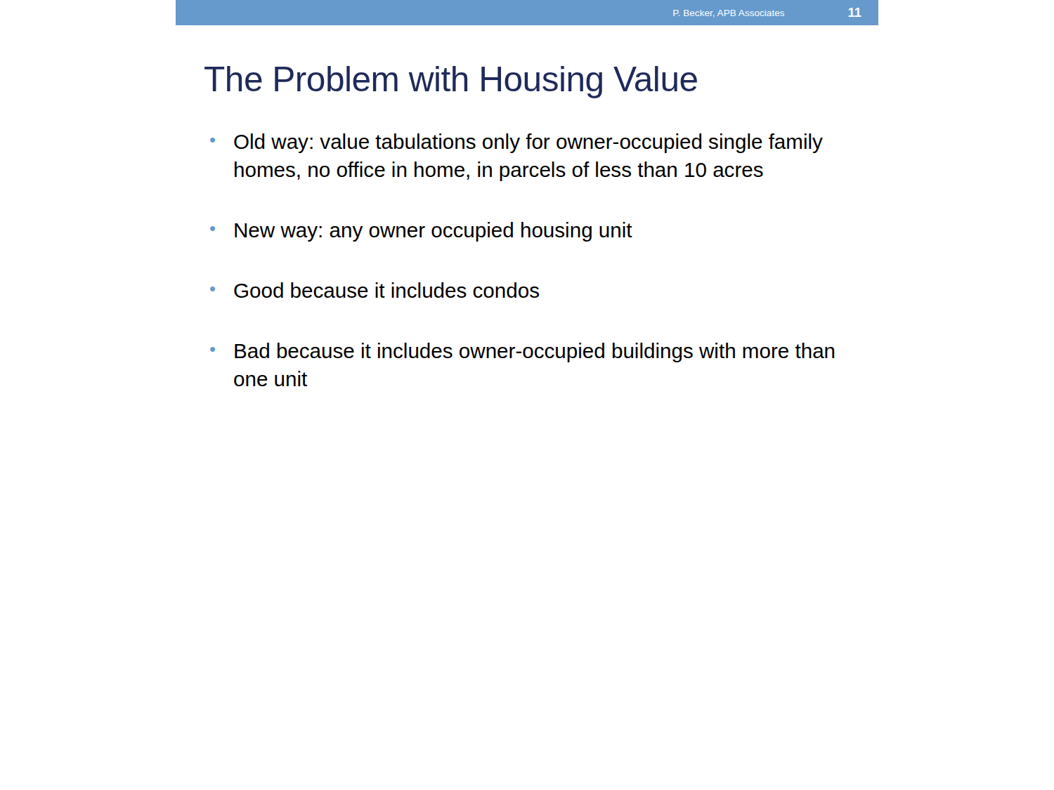P. Becker, APB Associates 11
The Problem with Housing Value
Old way: value tabulations only for owner-occupied single family homes, no office in home, in parcels of less than 10 acres
New way: any owner occupied housing unit
Good because it includes condos
Bad because it includes owner-occupied buildings with more than one unit